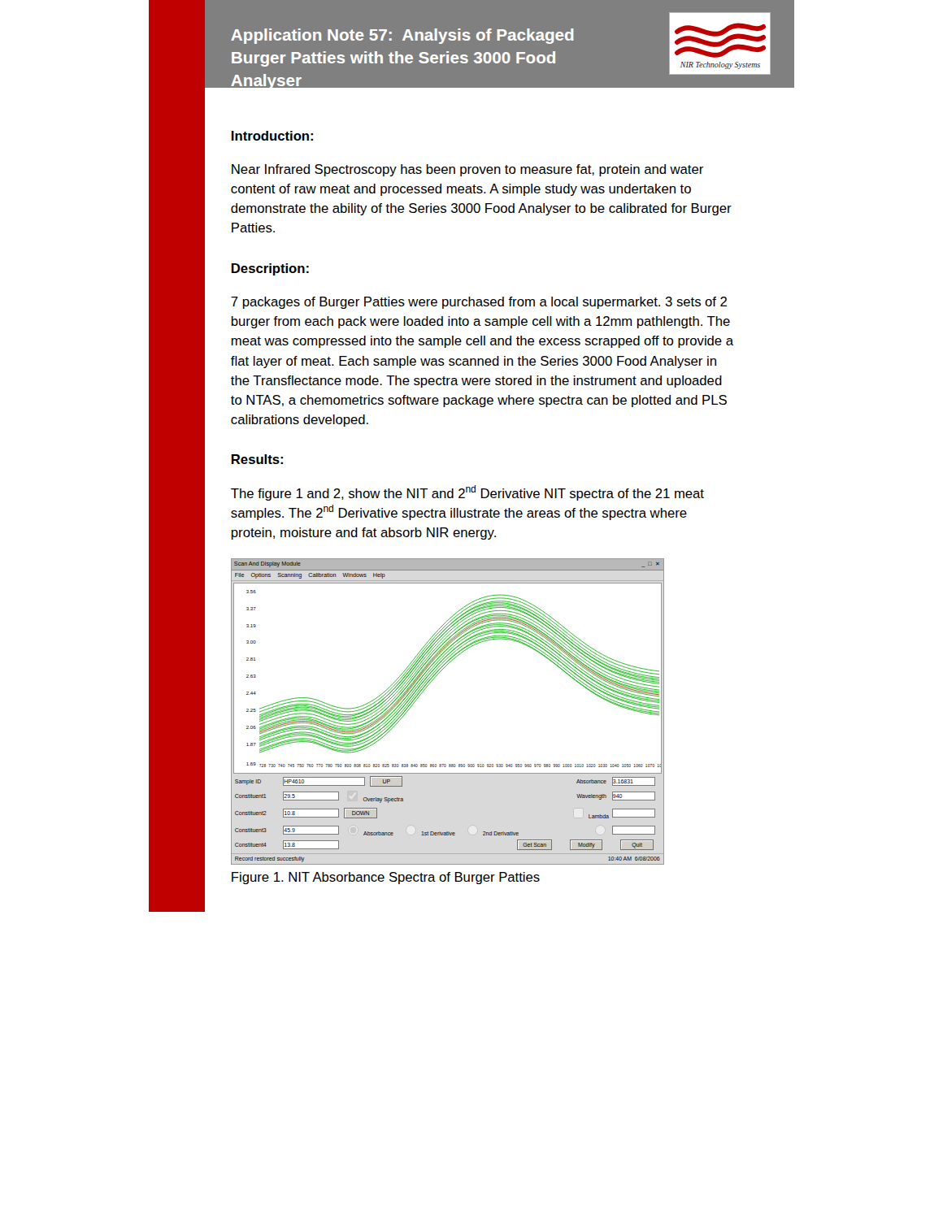Application Note 57: Analysis of Packaged Burger Patties with the Series 3000 Food Analyser
NIR Technology Systems
Introduction:
Near Infrared Spectroscopy has been proven to measure fat, protein and water content of raw meat and processed meats. A simple study was undertaken to demonstrate the ability of the Series 3000 Food Analyser to be calibrated for Burger Patties.
Description:
7 packages of Burger Patties were purchased from a local supermarket. 3 sets of 2 burger from each pack were loaded into a sample cell with a 12mm pathlength. The meat was compressed into the sample cell and the excess scrapped off to provide a flat layer of meat. Each sample was scanned in the Series 3000 Food Analyser in the Transflectance mode. The spectra were stored in the instrument and uploaded to NTAS, a chemometrics software package where spectra can be plotted and PLS calibrations developed.
Results:
The figure 1 and 2, show the NIT and 2nd Derivative NIT spectra of the 21 meat samples. The 2nd Derivative spectra illustrate the areas of the spectra where protein, moisture and fat absorb NIR energy.
Scan And Display Module _ □ ✕
File Options Scanning Calibration Windows Help
3.56
3.37
3.19
3.00
2.81
2.63
2.44
2.25
2.06
1.87
1.69
728 730 740 745 750 760 770 780 790 800 808 810 820 825 830 838 840 850 860 870 880 890 900 910 920 930 940 950 960 970 980 990 1000 1010 1020 1030 1040 1050 1060 1070 1080 1090
Sample ID HP4610 UP Absorbance 3.16831
Constituent1 29.5 Overlay Spectra Wavelength 940
Constituent2 10.8 DOWN Lambda
Constituent3 45.9 Absorbance 1st Derivative 2nd Derivative
Constituent4 13.8 Get Scan Modify Quit
Record restored succesfully 10:40 AM 6/08/2006
Figure 1. NIT Absorbance Spectra of Burger Patties